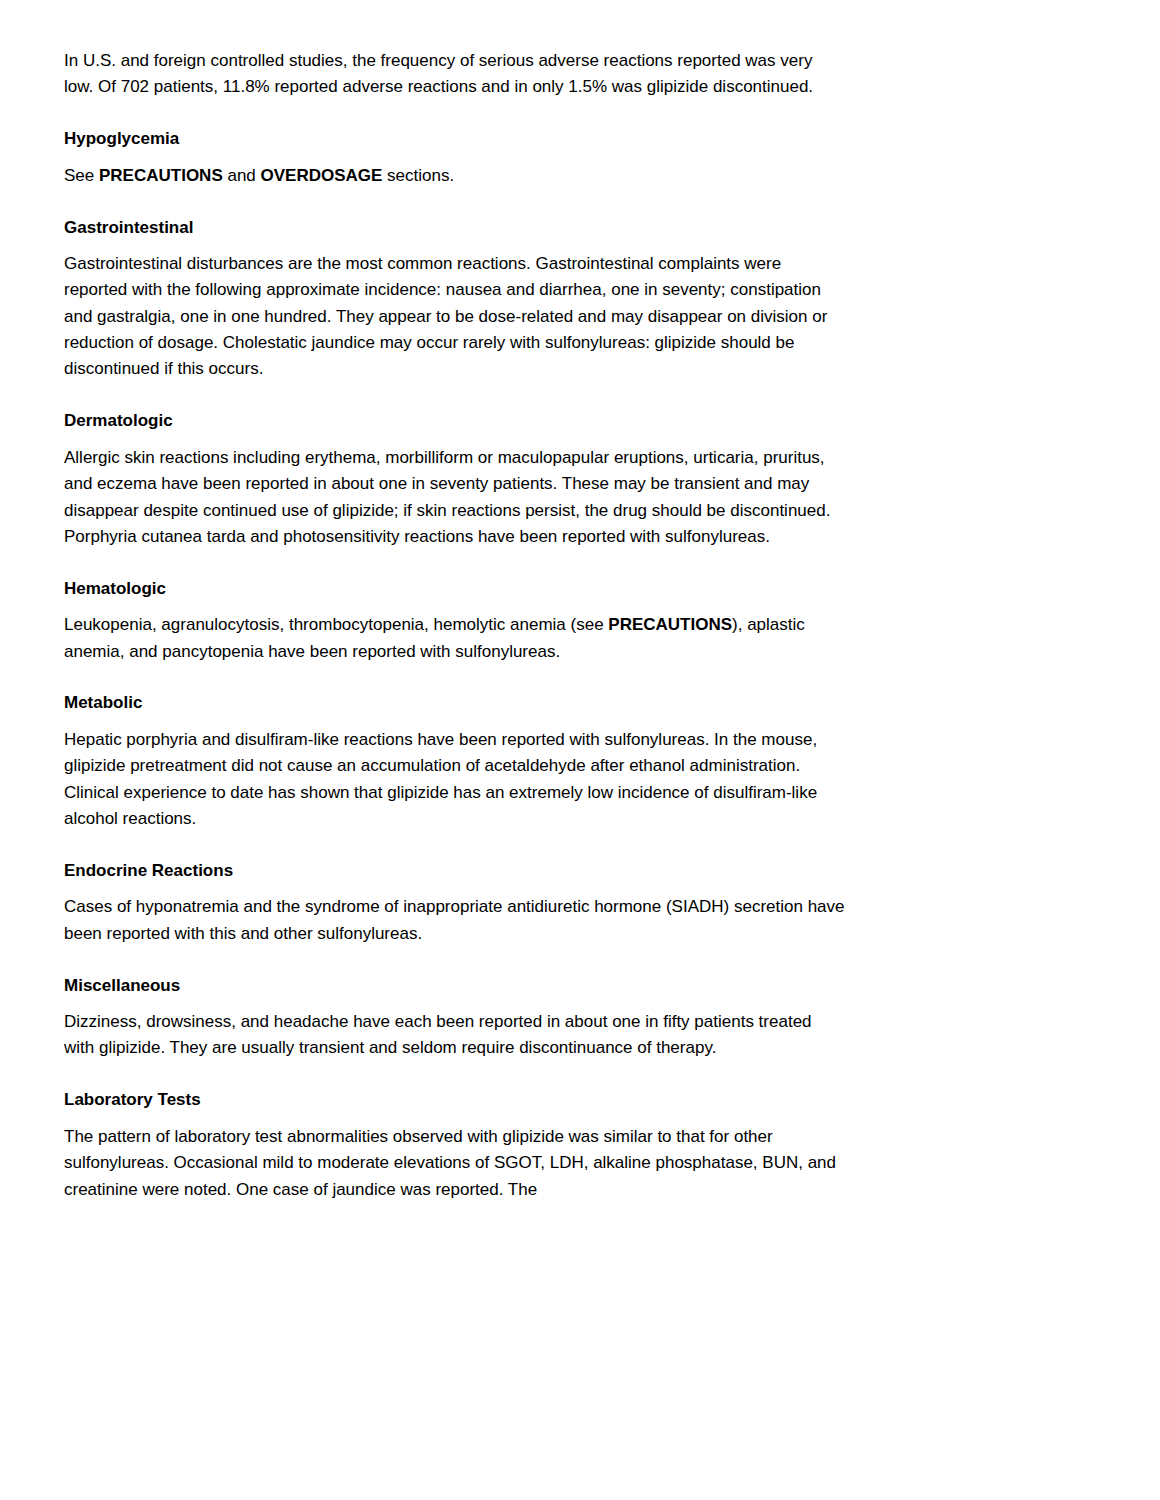In U.S. and foreign controlled studies, the frequency of serious adverse reactions reported was very low. Of 702 patients, 11.8% reported adverse reactions and in only 1.5% was glipizide discontinued.
Hypoglycemia
See PRECAUTIONS and OVERDOSAGE sections.
Gastrointestinal
Gastrointestinal disturbances are the most common reactions. Gastrointestinal complaints were reported with the following approximate incidence: nausea and diarrhea, one in seventy; constipation and gastralgia, one in one hundred. They appear to be dose-related and may disappear on division or reduction of dosage. Cholestatic jaundice may occur rarely with sulfonylureas: glipizide should be discontinued if this occurs.
Dermatologic
Allergic skin reactions including erythema, morbilliform or maculopapular eruptions, urticaria, pruritus, and eczema have been reported in about one in seventy patients. These may be transient and may disappear despite continued use of glipizide; if skin reactions persist, the drug should be discontinued. Porphyria cutanea tarda and photosensitivity reactions have been reported with sulfonylureas.
Hematologic
Leukopenia, agranulocytosis, thrombocytopenia, hemolytic anemia (see PRECAUTIONS), aplastic anemia, and pancytopenia have been reported with sulfonylureas.
Metabolic
Hepatic porphyria and disulfiram-like reactions have been reported with sulfonylureas. In the mouse, glipizide pretreatment did not cause an accumulation of acetaldehyde after ethanol administration. Clinical experience to date has shown that glipizide has an extremely low incidence of disulfiram-like alcohol reactions.
Endocrine Reactions
Cases of hyponatremia and the syndrome of inappropriate antidiuretic hormone (SIADH) secretion have been reported with this and other sulfonylureas.
Miscellaneous
Dizziness, drowsiness, and headache have each been reported in about one in fifty patients treated with glipizide. They are usually transient and seldom require discontinuance of therapy.
Laboratory Tests
The pattern of laboratory test abnormalities observed with glipizide was similar to that for other sulfonylureas. Occasional mild to moderate elevations of SGOT, LDH, alkaline phosphatase, BUN, and creatinine were noted. One case of jaundice was reported. The